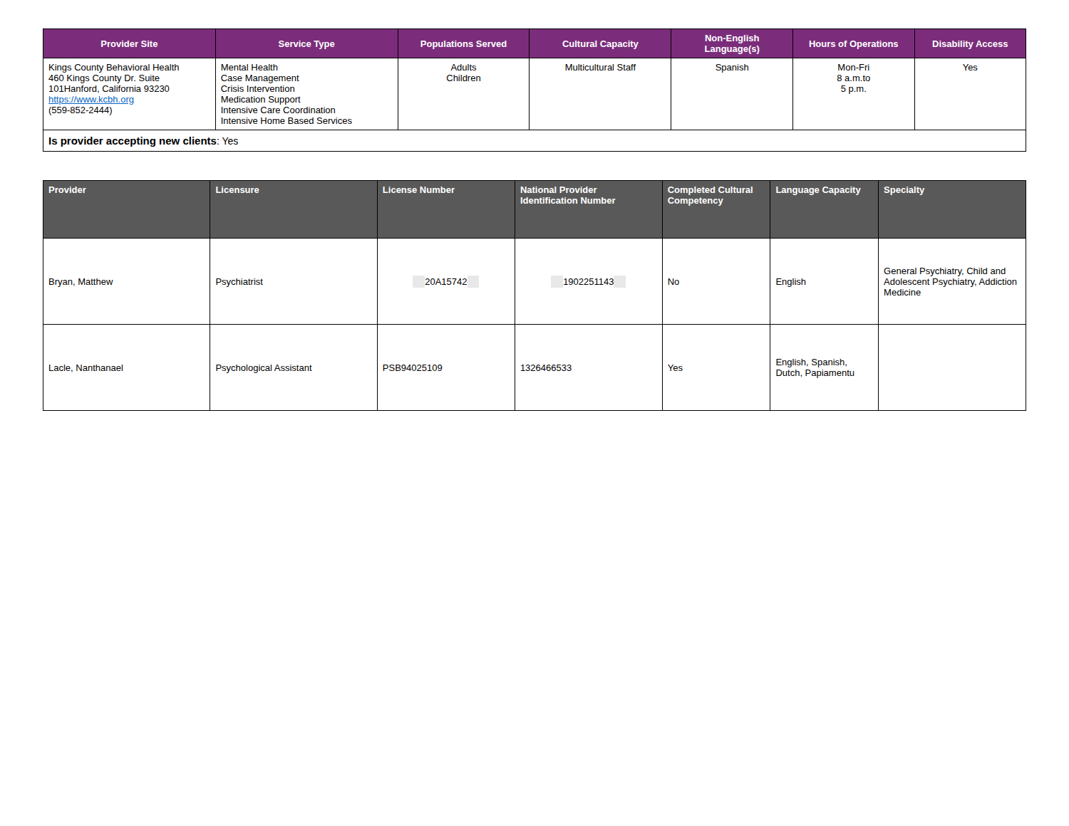| Provider Site | Service Type | Populations Served | Cultural Capacity | Non-English Language(s) | Hours of Operations | Disability Access |
| --- | --- | --- | --- | --- | --- | --- |
| Kings County Behavioral Health 460 Kings County Dr. Suite 101Hanford, California 93230 https://www.kcbh.org (559-852-2444) | Mental Health Case Management Crisis Intervention Medication Support Intensive Care Coordination Intensive Home Based Services | Adults Children | Multicultural Staff | Spanish | Mon-Fri 8 a.m.to 5 p.m. | Yes |
| Is provider accepting new clients : Yes |
| Provider | Licensure | License Number | National Provider Identification Number | Completed Cultural Competency | Language Capacity | Specialty |
| --- | --- | --- | --- | --- | --- | --- |
| Bryan, Matthew | Psychiatrist | 20A15742 | 1902251143 | No | English | General Psychiatry, Child and Adolescent Psychiatry, Addiction Medicine |
| Lacle, Nanthanael | Psychological Assistant | PSB94025109 | 1326466533 | Yes | English, Spanish, Dutch, Papiamentu | |